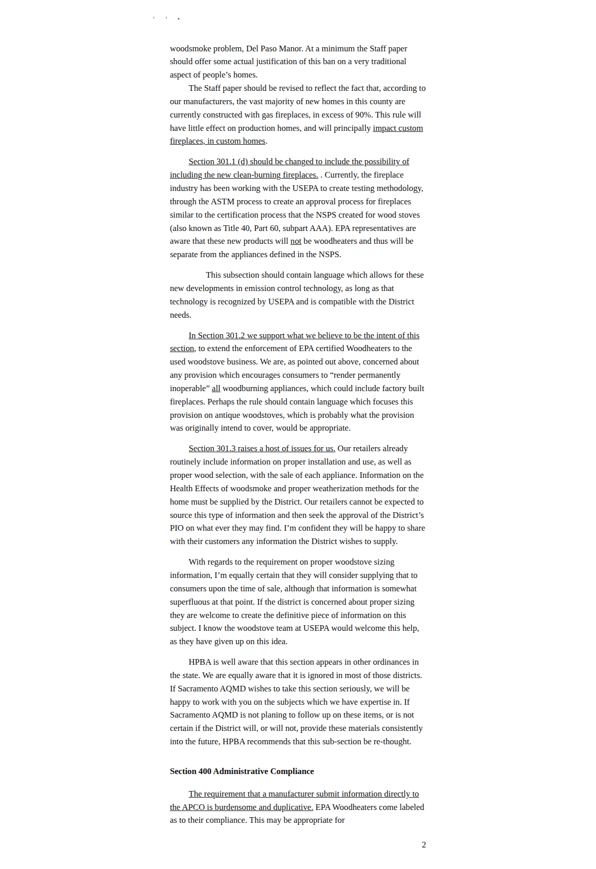’ ’ •
woodsmoke problem, Del Paso Manor. At a minimum the Staff paper should offer some actual justification of this ban on a very traditional aspect of people’s homes.
The Staff paper should be revised to reflect the fact that, according to our manufacturers, the vast majority of new homes in this county are currently constructed with gas fireplaces, in excess of 90%. This rule will have little effect on production homes, and will principally impact custom fireplaces, in custom homes.
Section 301.1 (d) should be changed to include the possibility of including the new clean-burning fireplaces. . Currently, the fireplace industry has been working with the USEPA to create testing methodology, through the ASTM process to create an approval process for fireplaces similar to the certification process that the NSPS created for wood stoves (also known as Title 40, Part 60, subpart AAA). EPA representatives are aware that these new products will not be woodheaters and thus will be separate from the appliances defined in the NSPS.
This subsection should contain language which allows for these new developments in emission control technology, as long as that technology is recognized by USEPA and is compatible with the District needs.
In Section 301.2 we support what we believe to be the intent of this section, to extend the enforcement of EPA certified Woodheaters to the used woodstove business. We are, as pointed out above, concerned about any provision which encourages consumers to “render permanently inoperable” all woodburning appliances, which could include factory built fireplaces. Perhaps the rule should contain language which focuses this provision on antique woodstoves, which is probably what the provision was originally intend to cover, would be appropriate.
Section 301.3 raises a host of issues for us. Our retailers already routinely include information on proper installation and use, as well as proper wood selection, with the sale of each appliance. Information on the Health Effects of woodsmoke and proper weatherization methods for the home must be supplied by the District. Our retailers cannot be expected to source this type of information and then seek the approval of the District’s PIO on what ever they may find. I’m confident they will be happy to share with their customers any information the District wishes to supply.
With regards to the requirement on proper woodstove sizing information, I’m equally certain that they will consider supplying that to consumers upon the time of sale, although that information is somewhat superfluous at that point. If the district is concerned about proper sizing they are welcome to create the definitive piece of information on this subject. I know the woodstove team at USEPA would welcome this help, as they have given up on this idea.
HPBA is well aware that this section appears in other ordinances in the state. We are equally aware that it is ignored in most of those districts. If Sacramento AQMD wishes to take this section seriously, we will be happy to work with you on the subjects which we have expertise in. If Sacramento AQMD is not planing to follow up on these items, or is not certain if the District will, or will not, provide these materials consistently into the future, HPBA recommends that this sub-section be re-thought.
Section 400 Administrative Compliance
The requirement that a manufacturer submit information directly to the APCO is burdensome and duplicative. EPA Woodheaters come labeled as to their compliance. This may be appropriate for
2